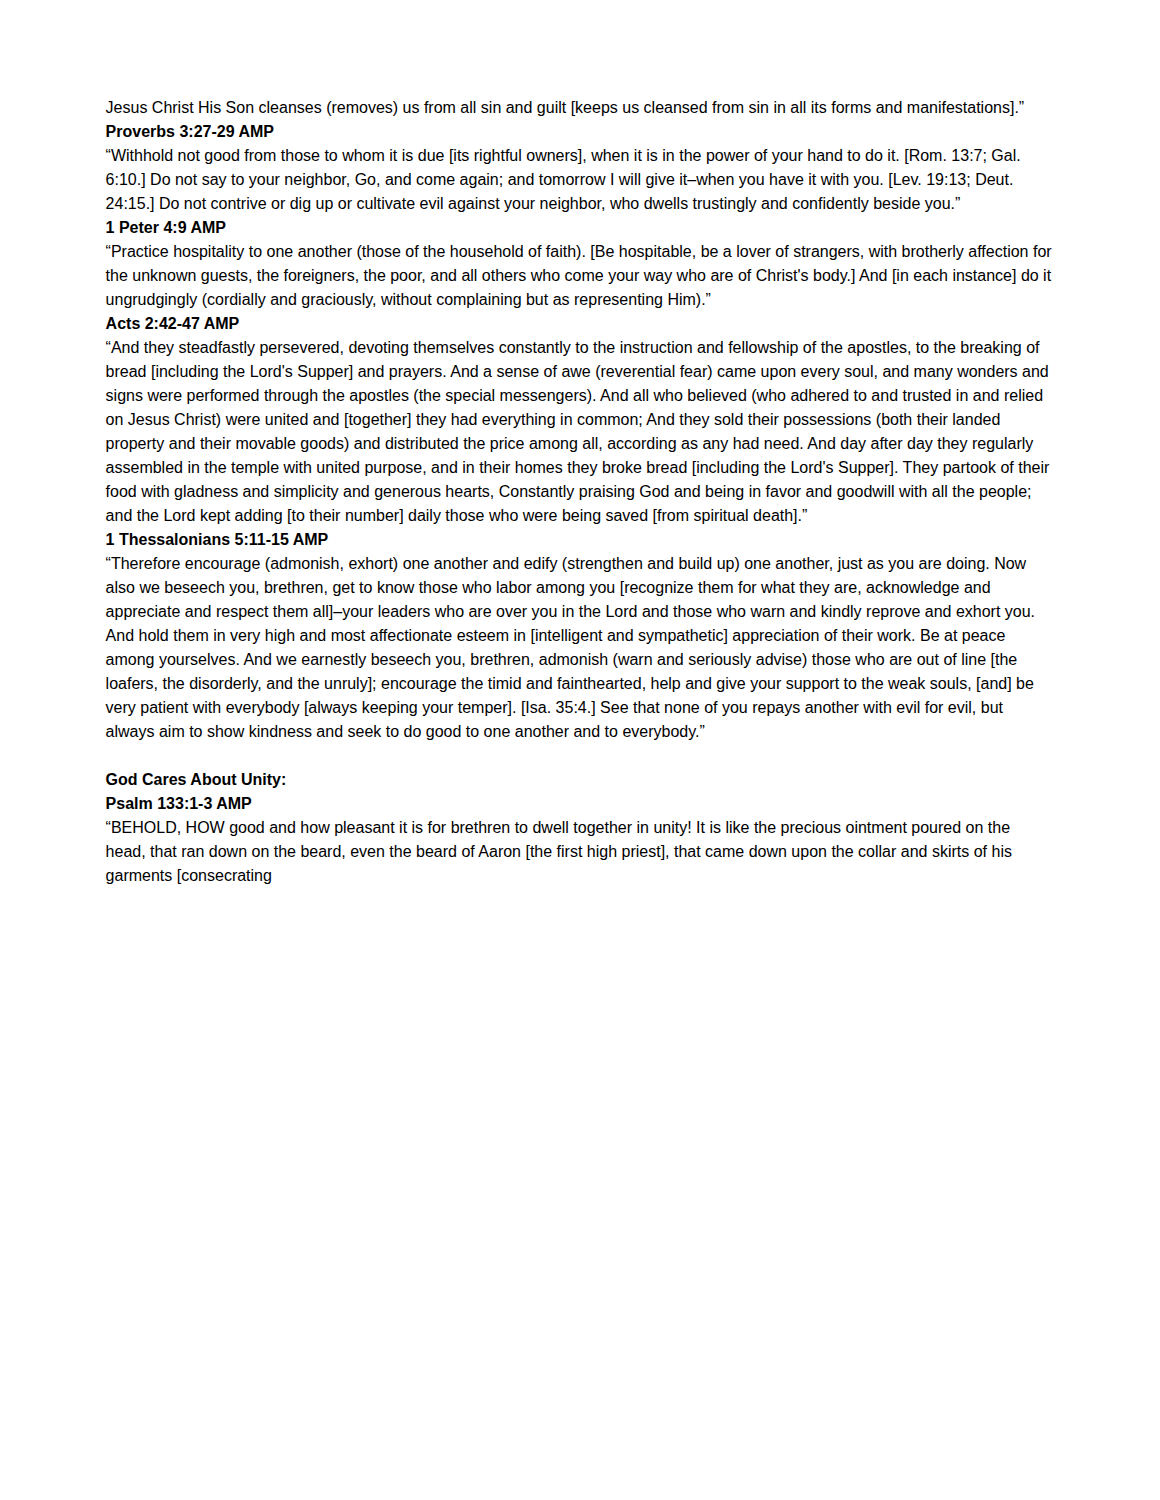Jesus Christ His Son cleanses (removes) us from all sin and guilt [keeps us cleansed from sin in all its forms and manifestations].”
Proverbs 3:27-29 AMP
“Withhold not good from those to whom it is due [its rightful owners], when it is in the power of your hand to do it. [Rom. 13:7; Gal. 6:10.] Do not say to your neighbor, Go, and come again; and tomorrow I will give it–when you have it with you. [Lev. 19:13; Deut. 24:15.] Do not contrive or dig up or cultivate evil against your neighbor, who dwells trustingly and confidently beside you.”
1 Peter 4:9 AMP
“Practice hospitality to one another (those of the household of faith). [Be hospitable, be a lover of strangers, with brotherly affection for the unknown guests, the foreigners, the poor, and all others who come your way who are of Christ's body.] And [in each instance] do it ungrudgingly (cordially and graciously, without complaining but as representing Him).”
Acts 2:42-47 AMP
“And they steadfastly persevered, devoting themselves constantly to the instruction and fellowship of the apostles, to the breaking of bread [including the Lord's Supper] and prayers. And a sense of awe (reverential fear) came upon every soul, and many wonders and signs were performed through the apostles (the special messengers). And all who believed (who adhered to and trusted in and relied on Jesus Christ) were united and [together] they had everything in common; And they sold their possessions (both their landed property and their movable goods) and distributed the price among all, according as any had need. And day after day they regularly assembled in the temple with united purpose, and in their homes they broke bread [including the Lord's Supper]. They partook of their food with gladness and simplicity and generous hearts, Constantly praising God and being in favor and goodwill with all the people; and the Lord kept adding [to their number] daily those who were being saved [from spiritual death].”
1 Thessalonians 5:11-15 AMP
“Therefore encourage (admonish, exhort) one another and edify (strengthen and build up) one another, just as you are doing. Now also we beseech you, brethren, get to know those who labor among you [recognize them for what they are, acknowledge and appreciate and respect them all]–your leaders who are over you in the Lord and those who warn and kindly reprove and exhort you. And hold them in very high and most affectionate esteem in [intelligent and sympathetic] appreciation of their work. Be at peace among yourselves. And we earnestly beseech you, brethren, admonish (warn and seriously advise) those who are out of line [the loafers, the disorderly, and the unruly]; encourage the timid and fainthearted, help and give your support to the weak souls, [and] be very patient with everybody [always keeping your temper]. [Isa. 35:4.] See that none of you repays another with evil for evil, but always aim to show kindness and seek to do good to one another and to everybody.”
God Cares About Unity:
Psalm 133:1-3 AMP
“BEHOLD, HOW good and how pleasant it is for brethren to dwell together in unity! It is like the precious ointment poured on the head, that ran down on the beard, even the beard of Aaron [the first high priest], that came down upon the collar and skirts of his garments [consecrating